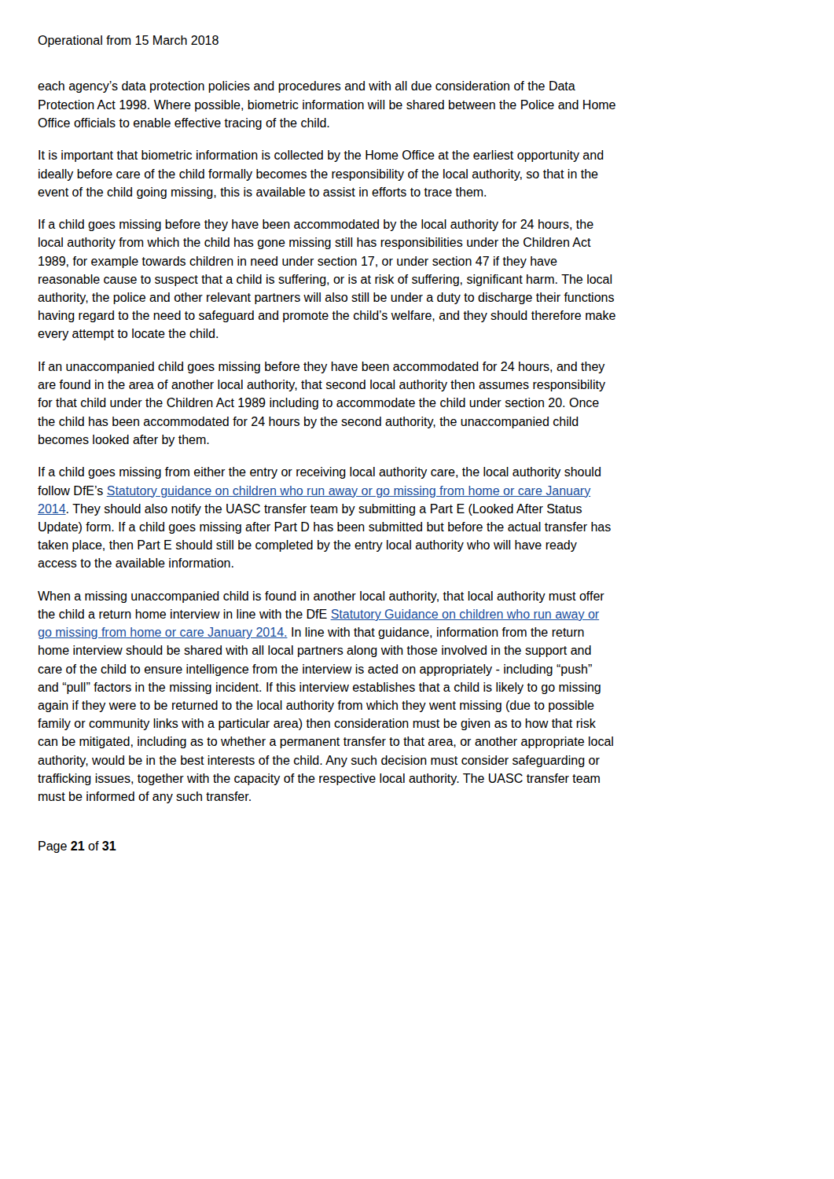Operational from 15 March 2018
each agency’s data protection policies and procedures and with all due consideration of the Data Protection Act 1998. Where possible, biometric information will be shared between the Police and Home Office officials to enable effective tracing of the child.
It is important that biometric information is collected by the Home Office at the earliest opportunity and ideally before care of the child formally becomes the responsibility of the local authority, so that in the event of the child going missing, this is available to assist in efforts to trace them.
If a child goes missing before they have been accommodated by the local authority for 24 hours, the local authority from which the child has gone missing still has responsibilities under the Children Act 1989, for example towards children in need under section 17, or under section 47 if they have reasonable cause to suspect that a child is suffering, or is at risk of suffering, significant harm. The local authority, the police and other relevant partners will also still be under a duty to discharge their functions having regard to the need to safeguard and promote the child’s welfare, and they should therefore make every attempt to locate the child.
If an unaccompanied child goes missing before they have been accommodated for 24 hours, and they are found in the area of another local authority, that second local authority then assumes responsibility for that child under the Children Act 1989 including to accommodate the child under section 20. Once the child has been accommodated for 24 hours by the second authority, the unaccompanied child becomes looked after by them.
If a child goes missing from either the entry or receiving local authority care, the local authority should follow DfE’s Statutory guidance on children who run away or go missing from home or care January 2014. They should also notify the UASC transfer team by submitting a Part E (Looked After Status Update) form. If a child goes missing after Part D has been submitted but before the actual transfer has taken place, then Part E should still be completed by the entry local authority who will have ready access to the available information.
When a missing unaccompanied child is found in another local authority, that local authority must offer the child a return home interview in line with the DfE Statutory Guidance on children who run away or go missing from home or care January 2014. In line with that guidance, information from the return home interview should be shared with all local partners along with those involved in the support and care of the child to ensure intelligence from the interview is acted on appropriately - including “push” and “pull” factors in the missing incident. If this interview establishes that a child is likely to go missing again if they were to be returned to the local authority from which they went missing (due to possible family or community links with a particular area) then consideration must be given as to how that risk can be mitigated, including as to whether a permanent transfer to that area, or another appropriate local authority, would be in the best interests of the child. Any such decision must consider safeguarding or trafficking issues, together with the capacity of the respective local authority. The UASC transfer team must be informed of any such transfer.
Page 21 of 31